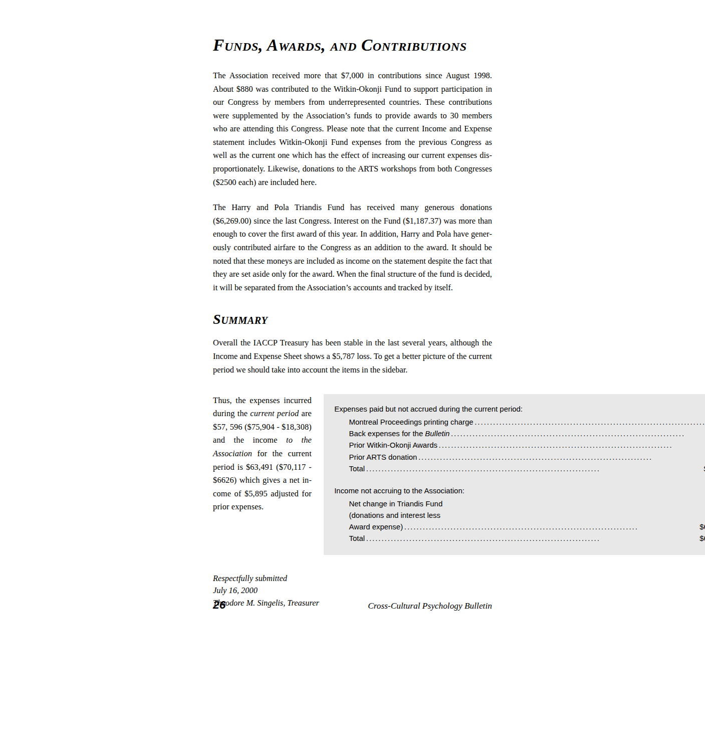FUNDS, AWARDS, AND CONTRIBUTIONS
The Association received more that $7,000 in contributions since August 1998. About $880 was contributed to the Witkin-Okonji Fund to support participation in our Congress by members from underrepresented countries. These contributions were supplemented by the Association’s funds to provide awards to 30 members who are attending this Congress. Please note that the current Income and Expense statement includes Witkin-Okonji Fund expenses from the previous Congress as well as the current one which has the effect of increasing our current expenses disproportionately. Likewise, donations to the ARTS workshops from both Congresses ($2500 each) are included here.
The Harry and Pola Triandis Fund has received many generous donations ($6,269.00) since the last Congress. Interest on the Fund ($1,187.37) was more than enough to cover the first award of this year. In addition, Harry and Pola have generously contributed airfare to the Congress as an addition to the award. It should be noted that these moneys are included as income on the statement despite the fact that they are set aside only for the award. When the final structure of the fund is decided, it will be separated from the Association’s accounts and tracked by itself.
SUMMARY
Overall the IACCP Treasury has been stable in the last several years, although the Income and Expense Sheet shows a $5,787 loss. To get a better picture of the current period we should take into account the items in the sidebar.
Thus, the expenses incurred during the current period are $57, 596 ($75,904 - $18,308) and the income to the Association for the current period is $63,491 ($70,117 - $6626) which gives a net income of $5,895 adjusted for prior expenses.
Expenses paid but not accrued during the current period:
Montreal Proceedings printing charge ............................................................................ $9094
Back expenses for the Bulletin ............................................................................ $3609
Prior Witkin-Okonji Awards ............................................................................ $3105
Prior ARTS donation ............................................................................ $2500
Total ............................................................................ $18,308
Income not accruing to the Association:
Net change in Triandis Fund
(donations and interest less
Award expense) ............................................................................ $6626.37
Total ............................................................................ $6626.37
Respectfully submitted
July 16, 2000
Theodore M. Singelis, Treasurer
26
Cross-Cultural Psychology Bulletin